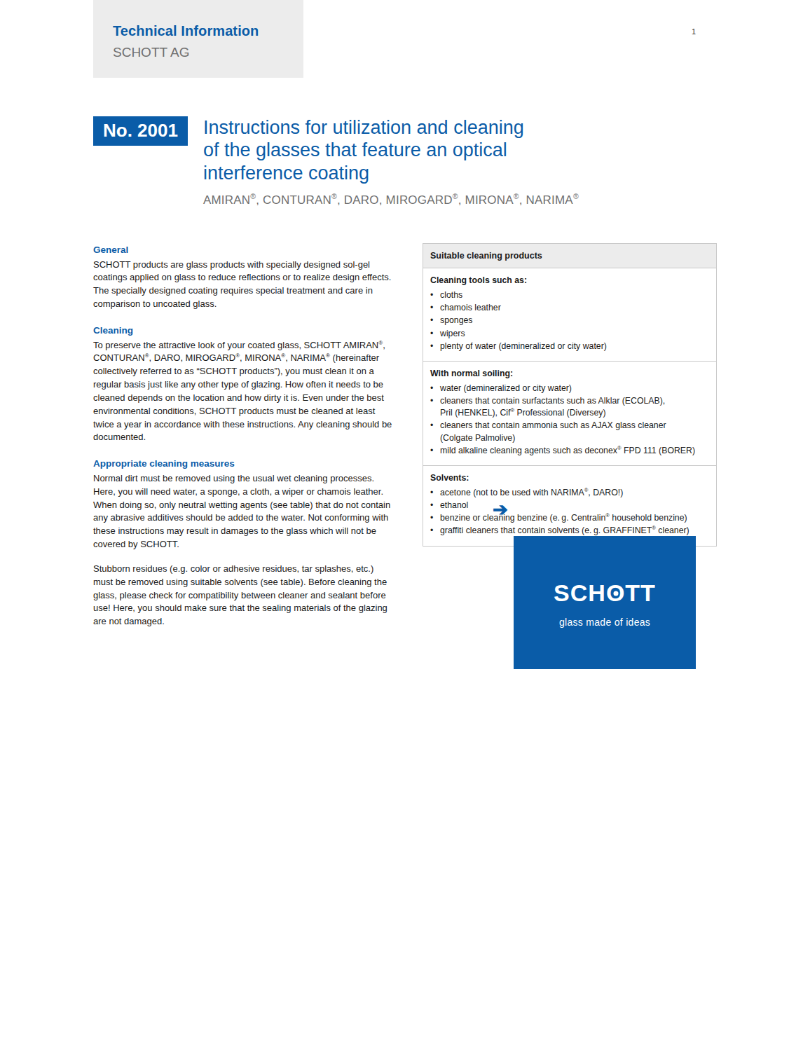1
Technical Information
SCHOTT AG
No. 2001
Instructions for utilization and cleaning
of the glasses that feature an optical
interference coating
AMIRAN®, CONTURAN®, DARO, MIROGARD®, MIRONA®, NARIMA®
General
SCHOTT products are glass products with specially designed sol-gel coatings applied on glass to reduce reflections or to realize design effects. The specially designed coating requires special treatment and care in comparison to uncoated glass.
Cleaning
To preserve the attractive look of your coated glass, SCHOTT AMIRAN®, CONTURAN®, DARO, MIROGARD®, MIRONA®, NARIMA® (hereinafter collectively referred to as “SCHOTT products”), you must clean it on a regular basis just like any other type of glazing. How often it needs to be cleaned depends on the location and how dirty it is. Even under the best environmental conditions, SCHOTT products must be cleaned at least twice a year in accordance with these instructions. Any cleaning should be documented.
Appropriate cleaning measures
Normal dirt must be removed using the usual wet cleaning processes. Here, you will need water, a sponge, a cloth, a wiper or chamois leather. When doing so, only neutral wetting agents (see table) that do not contain any abrasive additives should be added to the water. Not conforming with these instructions may result in damages to the glass which will not be covered by SCHOTT.
Stubborn residues (e.g. color or adhesive residues, tar splashes, etc.) must be removed using suitable solvents (see table). Before cleaning the glass, please check for compatibility between cleaner and sealant before use! Here, you should make sure that the sealing materials of the glazing are not damaged.
| Suitable cleaning products |
| --- |
| Cleaning tools such as: cloths chamois leather sponges wipers plenty of water (demineralized or city water) |
| With normal soiling: water (demineralized or city water) cleaners that contain surfactants such as Alklar (ECOLAB), Pril (HENKEL), Cif ® Professional (Diversey) cleaners that contain ammonia such as AJAX glass cleaner (Colgate Palmolive) mild alkaline cleaning agents such as deconex ® FPD 111 (BORER) |
| Solvents: acetone (not to be used with NARIMA ® , DARO!) ethanol benzine or cleaning benzine (e. g. Centralin ® household benzine) graffiti cleaners that contain solvents (e. g. GRAFFINET ® cleaner) |
➔
SCHOTT
glass made of ideas